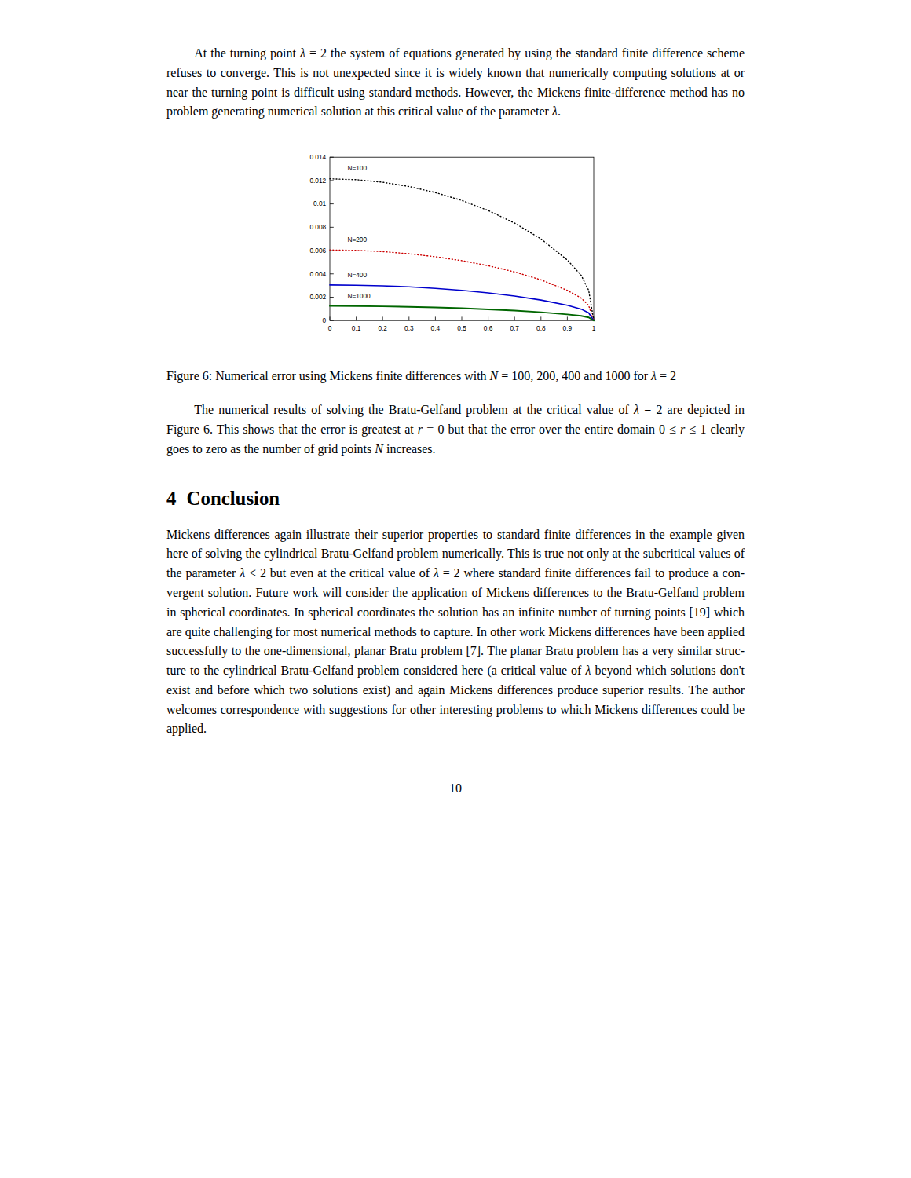At the turning point λ = 2 the system of equations generated by using the standard finite difference scheme refuses to converge. This is not unexpected since it is widely known that numerically computing solutions at or near the turning point is difficult using standard methods. However, the Mickens finite-difference method has no problem generating numerical solution at this critical value of the parameter λ.
0 0.002 0.004 0.006 0.008 0.01 0.012 0.014 0 0.1 0.2 0.3 0.4 0.5 0.6 0.7 0.8 0.9 1 N=100 N=200 N=400 N=1000
Figure 6: Numerical error using Mickens finite differences with N = 100, 200, 400 and 1000 for λ = 2
The numerical results of solving the Bratu-Gelfand problem at the critical value of λ = 2 are depicted in Figure 6. This shows that the error is greatest at r = 0 but that the error over the entire domain 0 ≤ r ≤ 1 clearly goes to zero as the number of grid points N increases.
4 Conclusion
Mickens differences again illustrate their superior properties to standard finite differences in the example given here of solving the cylindrical Bratu-Gelfand problem numerically. This is true not only at the subcritical values of the parameter λ < 2 but even at the critical value of λ = 2 where standard finite differences fail to produce a convergent solution. Future work will consider the application of Mickens differences to the Bratu-Gelfand problem in spherical coordinates. In spherical coordinates the solution has an infinite number of turning points [19] which are quite challenging for most numerical methods to capture. In other work Mickens differences have been applied successfully to the one-dimensional, planar Bratu problem [7]. The planar Bratu problem has a very similar structure to the cylindrical Bratu-Gelfand problem considered here (a critical value of λ beyond which solutions don't exist and before which two solutions exist) and again Mickens differences produce superior results. The author welcomes correspondence with suggestions for other interesting problems to which Mickens differences could be applied.
10